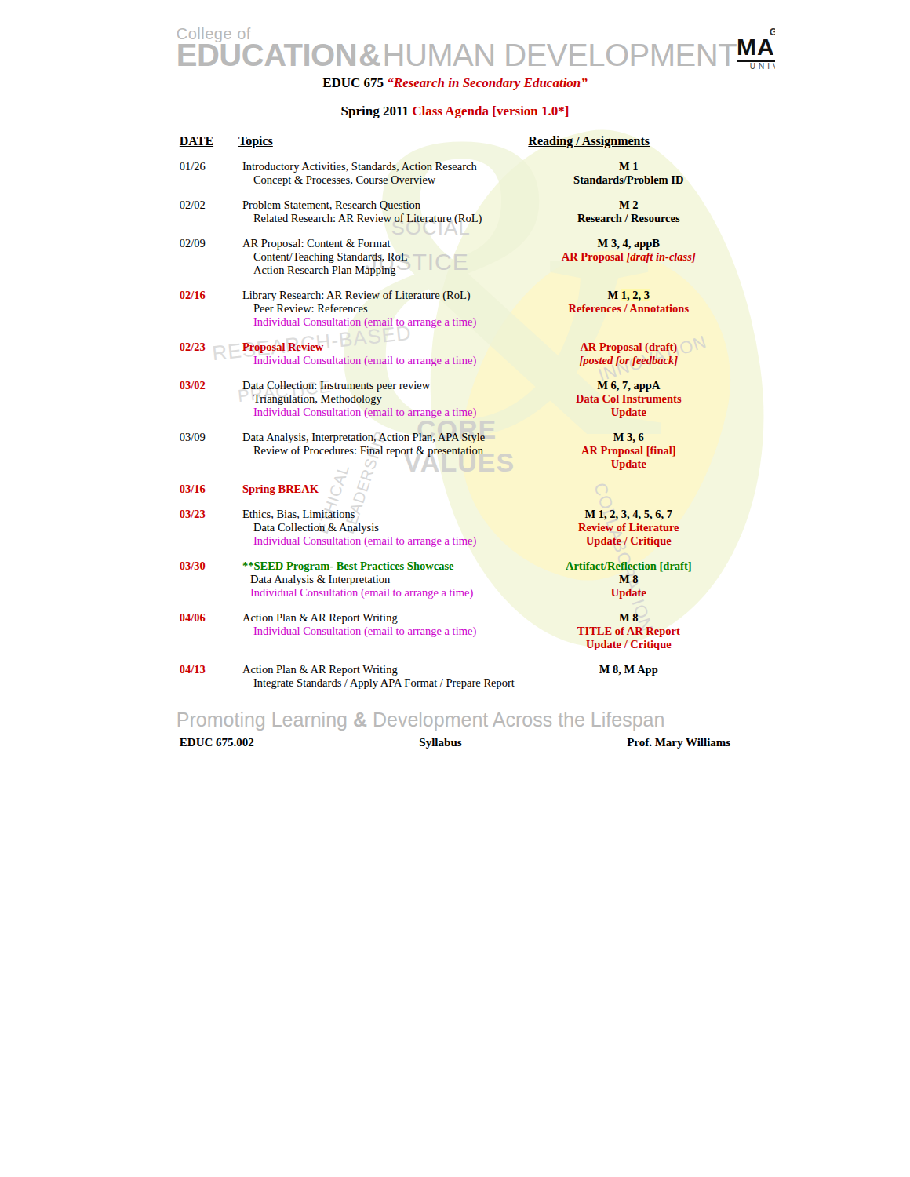&
SOCIAL
JUSTICE
RESEARCH-BASED
PRACTICE
CORE
VALUES
INNOVATION
COLLABORATION
ETHICAL
LEADERSHIP
College of
EDUCATION&HUMAN DEVELOPMENT
GEORGE
MASON
UNIVERSITY
EDUC 675 “Research in Secondary Education”
Spring 2011 Class Agenda [version 1.0*]
| DATE | Topics | Reading / Assignments |
| --- | --- | --- |
| 01/26 | Introductory Activities, Standards, Action Research Concept & Processes, Course Overview | M 1 Standards/Problem ID |
| 02/02 | Problem Statement, Research Question Related Research: AR Review of Literature (RoL) | M 2 Research / Resources |
| 02/09 | AR Proposal: Content & Format Content/Teaching Standards, RoL Action Research Plan Mapping | M 3, 4, appB AR Proposal [draft in-class] |
| 02/16 | Library Research: AR Review of Literature (RoL) Peer Review: References Individual Consultation (email to arrange a time) | M 1, 2, 3 References / Annotations |
| 02/23 | Proposal Review Individual Consultation (email to arrange a time) | AR Proposal (draft) [posted for feedback] |
| 03/02 | Data Collection: Instruments peer review Triangulation, Methodology Individual Consultation (email to arrange a time) | M 6, 7, appA Data Col Instruments Update |
| 03/09 | Data Analysis, Interpretation, Action Plan, APA Style Review of Procedures: Final report & presentation | M 3, 6 AR Proposal [final] Update |
| 03/16 | Spring BREAK | |
| 03/23 | Ethics, Bias, Limitations Data Collection & Analysis Individual Consultation (email to arrange a time) | M 1, 2, 3, 4, 5, 6, 7 Review of Literature Update / Critique |
| 03/30 | **SEED Program- Best Practices Showcase Data Analysis & Interpretation Individual Consultation (email to arrange a time) | Artifact/Reflection [draft] M 8 Update |
| 04/06 | Action Plan & AR Report Writing Individual Consultation (email to arrange a time) | M 8 TITLE of AR Report Update / Critique |
| 04/13 | Action Plan & AR Report Writing Integrate Standards / Apply APA Format / Prepare Report | M 8, M App |
Promoting Learning & Development Across the Lifespan
EDUC 675.002
Syllabus
Prof. Mary Williams